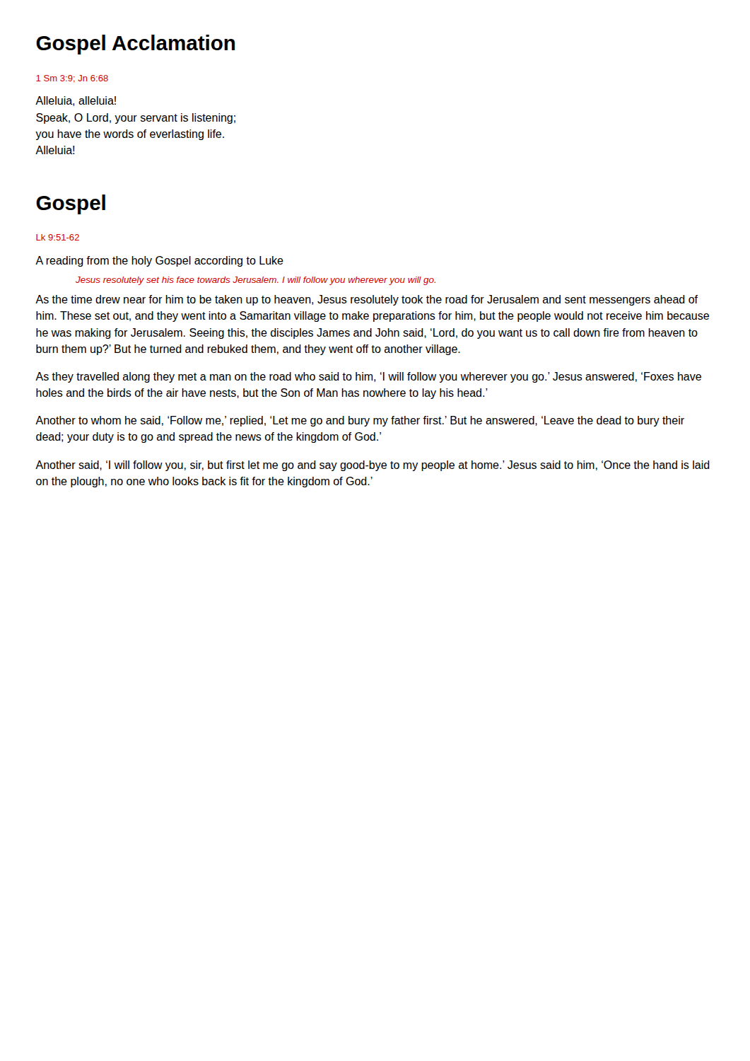Gospel Acclamation
1 Sm 3:9; Jn 6:68
Alleluia, alleluia!
Speak, O Lord, your servant is listening;
you have the words of everlasting life.
Alleluia!
Gospel
Lk 9:51-62
A reading from the holy Gospel according to Luke
Jesus resolutely set his face towards Jerusalem. I will follow you wherever you will go.
As the time drew near for him to be taken up to heaven, Jesus resolutely took the road for Jerusalem and sent messengers ahead of him. These set out, and they went into a Samaritan village to make preparations for him, but the people would not receive him because he was making for Jerusalem. Seeing this, the disciples James and John said, ‘Lord, do you want us to call down fire from heaven to burn them up?’ But he turned and rebuked them, and they went off to another village.
As they travelled along they met a man on the road who said to him, ‘I will follow you wherever you go.’ Jesus answered, ‘Foxes have holes and the birds of the air have nests, but the Son of Man has nowhere to lay his head.’
Another to whom he said, ‘Follow me,’ replied, ‘Let me go and bury my father first.’ But he answered, ‘Leave the dead to bury their dead; your duty is to go and spread the news of the kingdom of God.’
Another said, ‘I will follow you, sir, but first let me go and say good-bye to my people at home.’ Jesus said to him, ‘Once the hand is laid on the plough, no one who looks back is fit for the kingdom of God.’